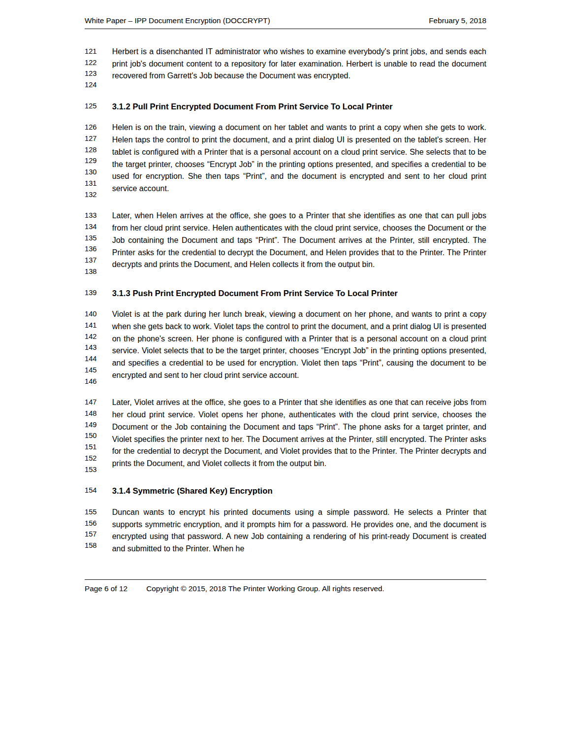White Paper – IPP Document Encryption (DOCCRYPT)
February 5, 2018
121122123124
Herbert is a disenchanted IT administrator who wishes to examine everybody's print jobs, and sends each print job's document content to a repository for later examination. Herbert is unable to read the document recovered from Garrett's Job because the Document was encrypted.
125
3.1.2 Pull Print Encrypted Document From Print Service To Local Printer
126127128129130131132
Helen is on the train, viewing a document on her tablet and wants to print a copy when she gets to work. Helen taps the control to print the document, and a print dialog UI is presented on the tablet's screen. Her tablet is configured with a Printer that is a personal account on a cloud print service. She selects that to be the target printer, chooses “Encrypt Job” in the printing options presented, and specifies a credential to be used for encryption. She then taps “Print”, and the document is encrypted and sent to her cloud print service account.
133134135136137138
Later, when Helen arrives at the office, she goes to a Printer that she identifies as one that can pull jobs from her cloud print service. Helen authenticates with the cloud print service, chooses the Document or the Job containing the Document and taps “Print”. The Document arrives at the Printer, still encrypted. The Printer asks for the credential to decrypt the Document, and Helen provides that to the Printer. The Printer decrypts and prints the Document, and Helen collects it from the output bin.
139
3.1.3 Push Print Encrypted Document From Print Service To Local Printer
140141142143144145146
Violet is at the park during her lunch break, viewing a document on her phone, and wants to print a copy when she gets back to work. Violet taps the control to print the document, and a print dialog UI is presented on the phone's screen. Her phone is configured with a Printer that is a personal account on a cloud print service. Violet selects that to be the target printer, chooses “Encrypt Job” in the printing options presented, and specifies a credential to be used for encryption. Violet then taps “Print”, causing the document to be encrypted and sent to her cloud print service account.
147148149150151152153
Later, Violet arrives at the office, she goes to a Printer that she identifies as one that can receive jobs from her cloud print service. Violet opens her phone, authenticates with the cloud print service, chooses the Document or the Job containing the Document and taps “Print”. The phone asks for a target printer, and Violet specifies the printer next to her. The Document arrives at the Printer, still encrypted. The Printer asks for the credential to decrypt the Document, and Violet provides that to the Printer. The Printer decrypts and prints the Document, and Violet collects it from the output bin.
154
3.1.4 Symmetric (Shared Key) Encryption
155156157158
Duncan wants to encrypt his printed documents using a simple password. He selects a Printer that supports symmetric encryption, and it prompts him for a password. He provides one, and the document is encrypted using that password. A new Job containing a rendering of his print-ready Document is created and submitted to the Printer. When he
Page 6 of 12
Copyright © 2015, 2018 The Printer Working Group. All rights reserved.